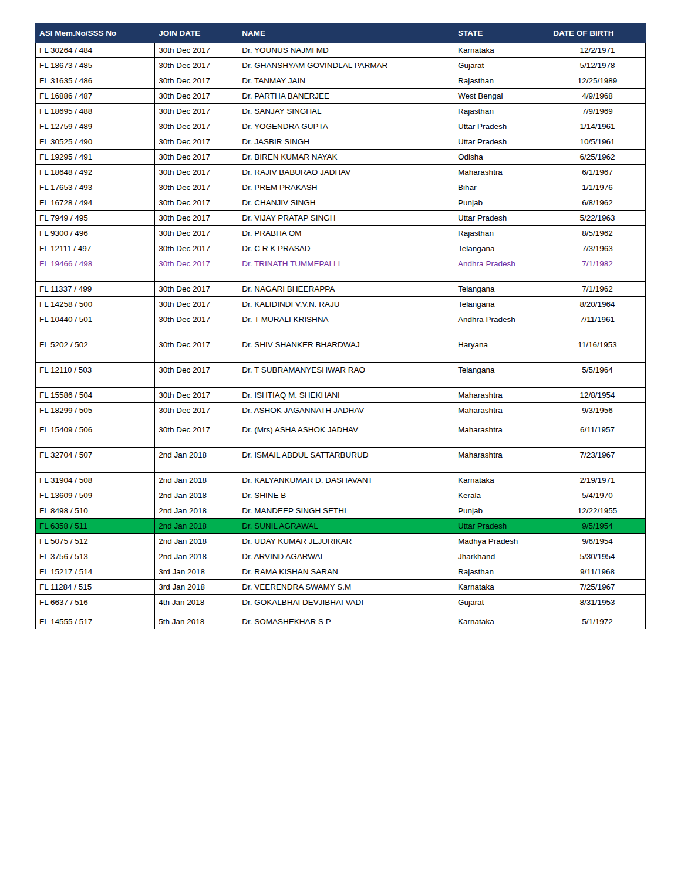| ASI Mem.No/SSS No | JOIN DATE | NAME | STATE | DATE OF BIRTH |
| --- | --- | --- | --- | --- |
| FL 30264 / 484 | 30th Dec 2017 | Dr. YOUNUS NAJMI MD | Karnataka | 12/2/1971 |
| FL 18673 / 485 | 30th Dec 2017 | Dr. GHANSHYAM GOVINDLAL PARMAR | Gujarat | 5/12/1978 |
| FL 31635 / 486 | 30th Dec 2017 | Dr. TANMAY JAIN | Rajasthan | 12/25/1989 |
| FL 16886 / 487 | 30th Dec 2017 | Dr. PARTHA BANERJEE | West Bengal | 4/9/1968 |
| FL 18695 / 488 | 30th Dec 2017 | Dr. SANJAY SINGHAL | Rajasthan | 7/9/1969 |
| FL 12759 / 489 | 30th Dec 2017 | Dr. YOGENDRA GUPTA | Uttar Pradesh | 1/14/1961 |
| FL 30525 / 490 | 30th Dec 2017 | Dr. JASBIR SINGH | Uttar Pradesh | 10/5/1961 |
| FL 19295 / 491 | 30th Dec 2017 | Dr. BIREN KUMAR NAYAK | Odisha | 6/25/1962 |
| FL 18648 / 492 | 30th Dec 2017 | Dr. RAJIV BABURAO JADHAV | Maharashtra | 6/1/1967 |
| FL 17653 / 493 | 30th Dec 2017 | Dr. PREM PRAKASH | Bihar | 1/1/1976 |
| FL 16728 / 494 | 30th Dec 2017 | Dr. CHANJIV SINGH | Punjab | 6/8/1962 |
| FL 7949 / 495 | 30th Dec 2017 | Dr. VIJAY PRATAP SINGH | Uttar Pradesh | 5/22/1963 |
| FL 9300 / 496 | 30th Dec 2017 | Dr. PRABHA OM | Rajasthan | 8/5/1962 |
| FL 12111 / 497 | 30th Dec 2017 | Dr. C R K PRASAD | Telangana | 7/3/1963 |
| FL 19466 / 498 | 30th Dec 2017 | Dr. TRINATH TUMMEPALLI | Andhra Pradesh | 7/1/1982 |
| FL 11337 / 499 | 30th Dec 2017 | Dr. NAGARI BHEERAPPA | Telangana | 7/1/1962 |
| FL 14258 / 500 | 30th Dec 2017 | Dr. KALIDINDI V.V.N. RAJU | Telangana | 8/20/1964 |
| FL 10440 / 501 | 30th Dec 2017 | Dr. T MURALI KRISHNA | Andhra Pradesh | 7/11/1961 |
| FL 5202 / 502 | 30th Dec 2017 | Dr. SHIV SHANKER BHARDWAJ | Haryana | 11/16/1953 |
| FL 12110 / 503 | 30th Dec 2017 | Dr. T SUBRAMANYESHWAR RAO | Telangana | 5/5/1964 |
| FL 15586 / 504 | 30th Dec 2017 | Dr. ISHTIAQ M. SHEKHANI | Maharashtra | 12/8/1954 |
| FL 18299 / 505 | 30th Dec 2017 | Dr. ASHOK JAGANNATH JADHAV | Maharashtra | 9/3/1956 |
| FL 15409 / 506 | 30th Dec 2017 | Dr. (Mrs) ASHA ASHOK JADHAV | Maharashtra | 6/11/1957 |
| FL 32704 / 507 | 2nd Jan 2018 | Dr. ISMAIL ABDUL SATTARBURUD | Maharashtra | 7/23/1967 |
| FL 31904 / 508 | 2nd Jan 2018 | Dr. KALYANKUMAR D. DASHAVANT | Karnataka | 2/19/1971 |
| FL 13609 / 509 | 2nd Jan 2018 | Dr. SHINE B | Kerala | 5/4/1970 |
| FL 8498 / 510 | 2nd Jan 2018 | Dr. MANDEEP SINGH SETHI | Punjab | 12/22/1955 |
| FL 6358 / 511 | 2nd Jan 2018 | Dr. SUNIL AGRAWAL | Uttar Pradesh | 9/5/1954 |
| FL 5075 / 512 | 2nd Jan 2018 | Dr. UDAY KUMAR JEJURIKAR | Madhya Pradesh | 9/6/1954 |
| FL 3756 / 513 | 2nd Jan 2018 | Dr. ARVIND AGARWAL | Jharkhand | 5/30/1954 |
| FL 15217 / 514 | 3rd Jan 2018 | Dr. RAMA KISHAN SARAN | Rajasthan | 9/11/1968 |
| FL 11284 / 515 | 3rd Jan 2018 | Dr. VEERENDRA SWAMY S.M | Karnataka | 7/25/1967 |
| FL 6637 / 516 | 4th Jan 2018 | Dr. GOKALBHAI DEVJIBHAI VADI | Gujarat | 8/31/1953 |
| FL 14555 / 517 | 5th Jan 2018 | Dr. SOMASHEKHAR S P | Karnataka | 5/1/1972 |